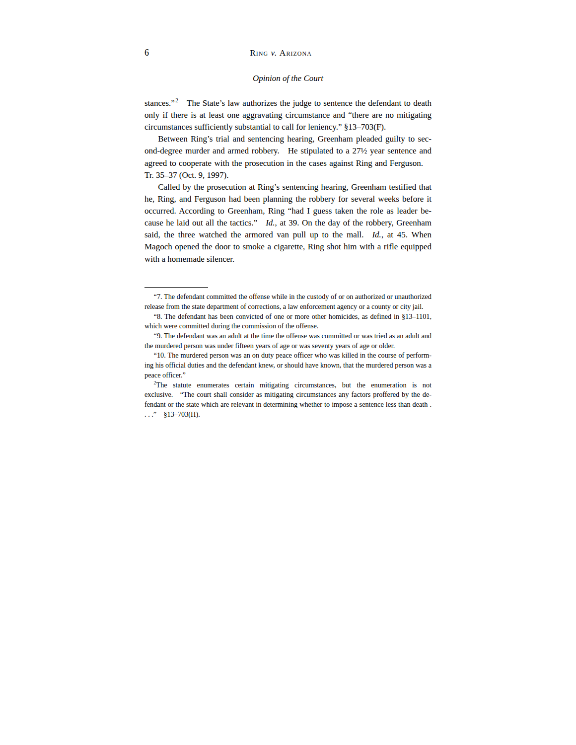6 Ring v. Arizona
Opinion of the Court
stances.”2 The State’s law authorizes the judge to sentence the defendant to death only if there is at least one aggravating circumstance and “there are no mitigating circumstances sufficiently substantial to call for leniency.” §13–703(F).
Between Ring’s trial and sentencing hearing, Greenham pleaded guilty to second-degree murder and armed robbery. He stipulated to a 27½ year sentence and agreed to cooperate with the prosecution in the cases against Ring and Ferguson. Tr. 35–37 (Oct. 9, 1997).
Called by the prosecution at Ring’s sentencing hearing, Greenham testified that he, Ring, and Ferguson had been planning the robbery for several weeks before it occurred. According to Greenham, Ring “had I guess taken the role as leader because he laid out all the tactics.” Id., at 39. On the day of the robbery, Greenham said, the three watched the armored van pull up to the mall. Id., at 45. When Magoch opened the door to smoke a cigarette, Ring shot him with a rifle equipped with a homemade silencer.
“7. The defendant committed the offense while in the custody of or on authorized or unauthorized release from the state department of corrections, a law enforcement agency or a county or city jail.
“8. The defendant has been convicted of one or more other homicides, as defined in §13–1101, which were committed during the commission of the offense.
“9. The defendant was an adult at the time the offense was committed or was tried as an adult and the murdered person was under fifteen years of age or was seventy years of age or older.
“10. The murdered person was an on duty peace officer who was killed in the course of performing his official duties and the defendant knew, or should have known, that the murdered person was a peace officer.”
2The statute enumerates certain mitigating circumstances, but the enumeration is not exclusive. “The court shall consider as mitigating circumstances any factors proffered by the defendant or the state which are relevant in determining whether to impose a sentence less than death . . . .” §13–703(H).